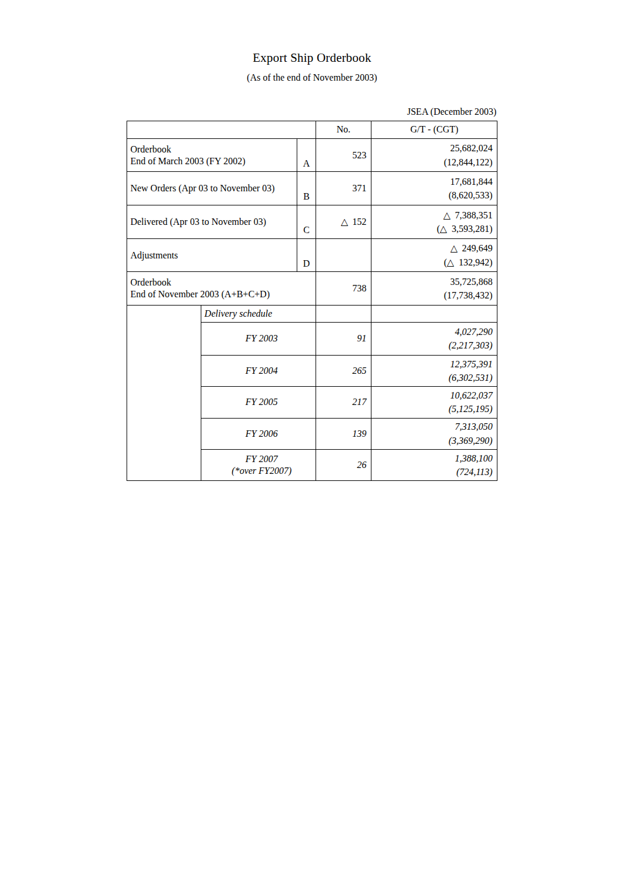Export Ship Orderbook
(As of the end of November 2003)
JSEA (December 2003)
| | No. | G/T - (CGT) |
| Orderbook End of March 2003 (FY 2002) | A | 523 | 25,682,024 (12,844,122) |
| New Orders (Apr 03 to November 03) | B | 371 | 17,681,844 (8,620,533) |
| Delivered (Apr 03 to November 03) | C | △ 152 | △ 7,388,351 ( △ 3,593,281) |
| Adjustments | D | | △ 249,649 ( △ 132,942) |
| Orderbook End of November 2003 (A+B+C+D) | 738 | 35,725,868 (17,738,432) |
| | Delivery schedule | | |
| FY 2003 | 91 | 4,027,290 (2,217,303) |
| FY 2004 | 265 | 12,375,391 (6,302,531) |
| FY 2005 | 217 | 10,622,037 (5,125,195) |
| FY 2006 | 139 | 7,313,050 (3,369,290) |
| FY 2007 (*over FY2007) | 26 | 1,388,100 (724,113) |